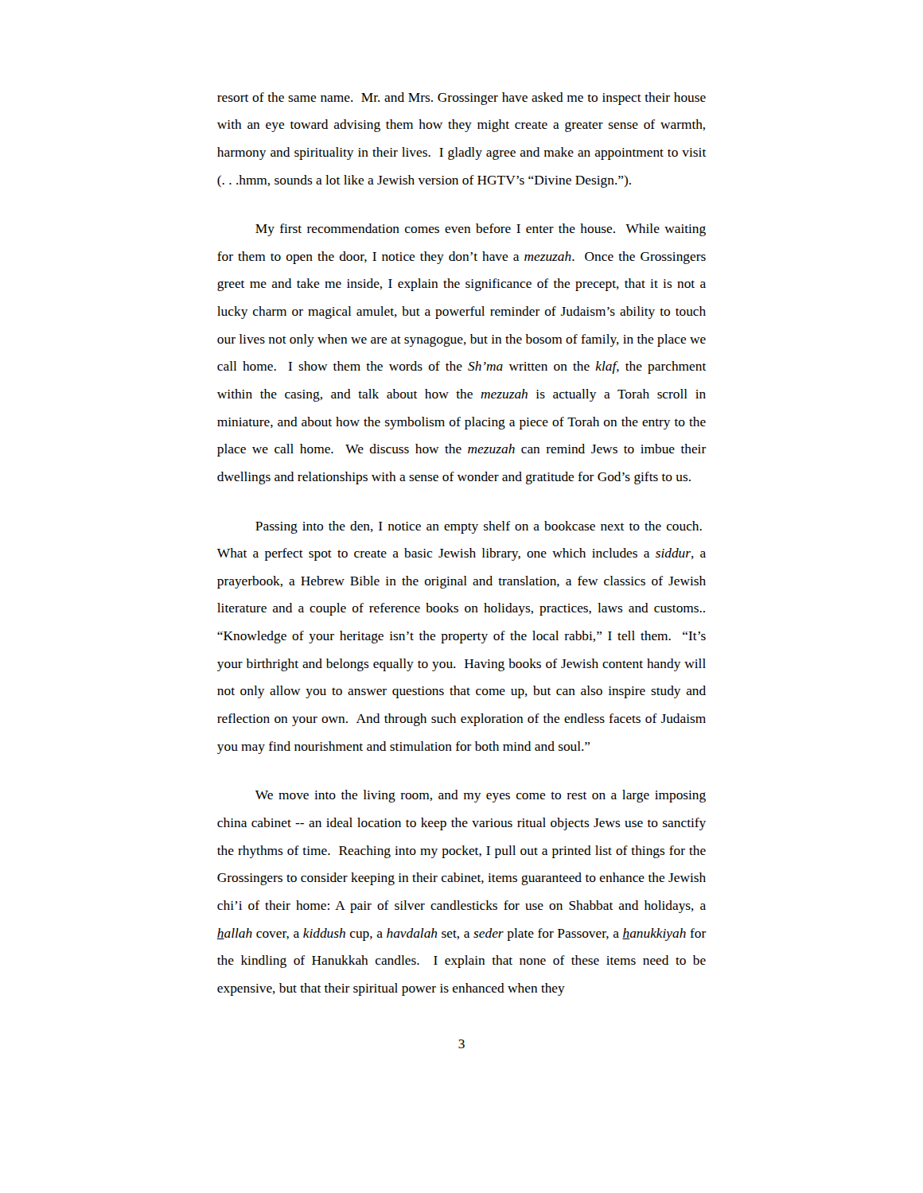resort of the same name. Mr. and Mrs. Grossinger have asked me to inspect their house with an eye toward advising them how they might create a greater sense of warmth, harmony and spirituality in their lives. I gladly agree and make an appointment to visit (. . .hmm, sounds a lot like a Jewish version of HGTV’s “Divine Design.”).
My first recommendation comes even before I enter the house. While waiting for them to open the door, I notice they don’t have a mezuzah. Once the Grossingers greet me and take me inside, I explain the significance of the precept, that it is not a lucky charm or magical amulet, but a powerful reminder of Judaism’s ability to touch our lives not only when we are at synagogue, but in the bosom of family, in the place we call home. I show them the words of the Sh’ma written on the klaf, the parchment within the casing, and talk about how the mezuzah is actually a Torah scroll in miniature, and about how the symbolism of placing a piece of Torah on the entry to the place we call home. We discuss how the mezuzah can remind Jews to imbue their dwellings and relationships with a sense of wonder and gratitude for God’s gifts to us.
Passing into the den, I notice an empty shelf on a bookcase next to the couch. What a perfect spot to create a basic Jewish library, one which includes a siddur, a prayerbook, a Hebrew Bible in the original and translation, a few classics of Jewish literature and a couple of reference books on holidays, practices, laws and customs.. “Knowledge of your heritage isn’t the property of the local rabbi,” I tell them. “It’s your birthright and belongs equally to you. Having books of Jewish content handy will not only allow you to answer questions that come up, but can also inspire study and reflection on your own. And through such exploration of the endless facets of Judaism you may find nourishment and stimulation for both mind and soul.”
We move into the living room, and my eyes come to rest on a large imposing china cabinet -- an ideal location to keep the various ritual objects Jews use to sanctify the rhythms of time. Reaching into my pocket, I pull out a printed list of things for the Grossingers to consider keeping in their cabinet, items guaranteed to enhance the Jewish chi’i of their home: A pair of silver candlesticks for use on Shabbat and holidays, a hallah cover, a kiddush cup, a havdalah set, a seder plate for Passover, a hanukkiyah for the kindling of Hanukkah candles. I explain that none of these items need to be expensive, but that their spiritual power is enhanced when they
3